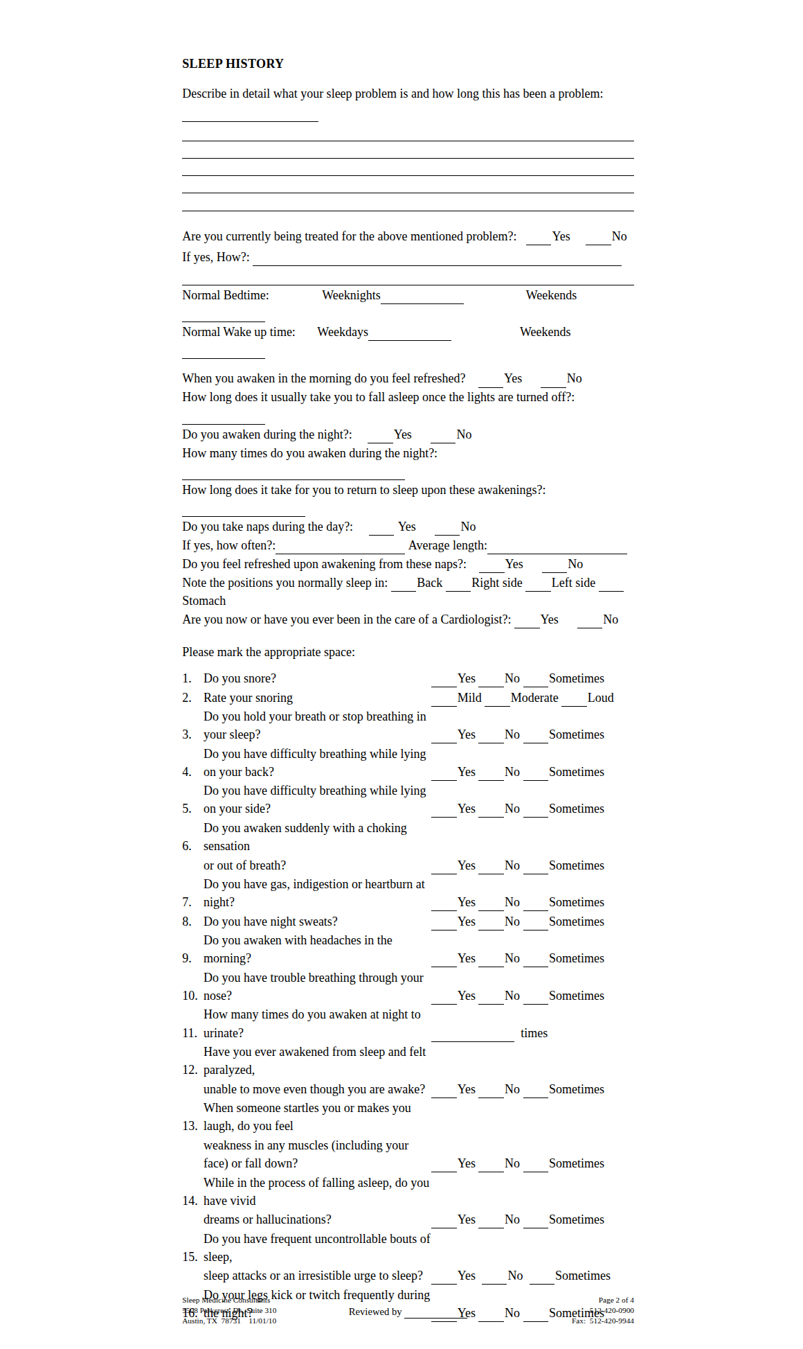SLEEP HISTORY
Describe in detail what your sleep problem is and how long this has been a problem:
Are you currently being treated for the above mentioned problem?: Yes No
If yes, How?:
Normal Bedtime: Weeknights Weekends
Normal Wake up time: Weekdays Weekends
When you awaken in the morning do you feel refreshed? Yes No
How long does it usually take you to fall asleep once the lights are turned off?:
Do you awaken during the night?: Yes No
How many times do you awaken during the night?:
How long does it take for you to return to sleep upon these awakenings?:
Do you take naps during the day?: Yes No
If yes, how often?: Average length:
Do you feel refreshed upon awakening from these naps?: Yes No
Note the positions you normally sleep in: Back Right side Left side Stomach
Are you now or have you ever been in the care of a Cardiologist?: Yes No
Please mark the appropriate space:
| 1. | Do you snore? | Yes No Sometimes |
| 2. | Rate your snoring | Mild Moderate Loud |
| 3. | Do you hold your breath or stop breathing in your sleep? | Yes No Sometimes |
| 4. | Do you have difficulty breathing while lying on your back? | Yes No Sometimes |
| 5. | Do you have difficulty breathing while lying on your side? | Yes No Sometimes |
| 6. | Do you awaken suddenly with a choking sensation | |
| | or out of breath? | Yes No Sometimes |
| 7. | Do you have gas, indigestion or heartburn at night? | Yes No Sometimes |
| 8. | Do you have night sweats? | Yes No Sometimes |
| 9. | Do you awaken with headaches in the morning? | Yes No Sometimes |
| 10. | Do you have trouble breathing through your nose? | Yes No Sometimes |
| 11. | How many times do you awaken at night to urinate? | times |
| 12. | Have you ever awakened from sleep and felt paralyzed, | |
| | unable to move even though you are awake? | Yes No Sometimes |
| 13. | When someone startles you or makes you laugh, do you feel | |
| | weakness in any muscles (including your face) or fall down? | Yes No Sometimes |
| 14. | While in the process of falling asleep, do you have vivid | |
| | dreams or hallucinations? | Yes No Sometimes |
| 15. | Do you have frequent uncontrollable bouts of sleep, | |
| | sleep attacks or an irresistible urge to sleep? | Yes No Sometimes |
| 16. | Do your legs kick or twitch frequently during the night? | Yes No Sometimes |
Sleep Medicine Consultants
5508 Parkcrest Dr., Suite 310
Austin, TX 78731 11/01/10
Page 2 of 4
512-420-0900
Fax: 512-420-9944
Reviewed by